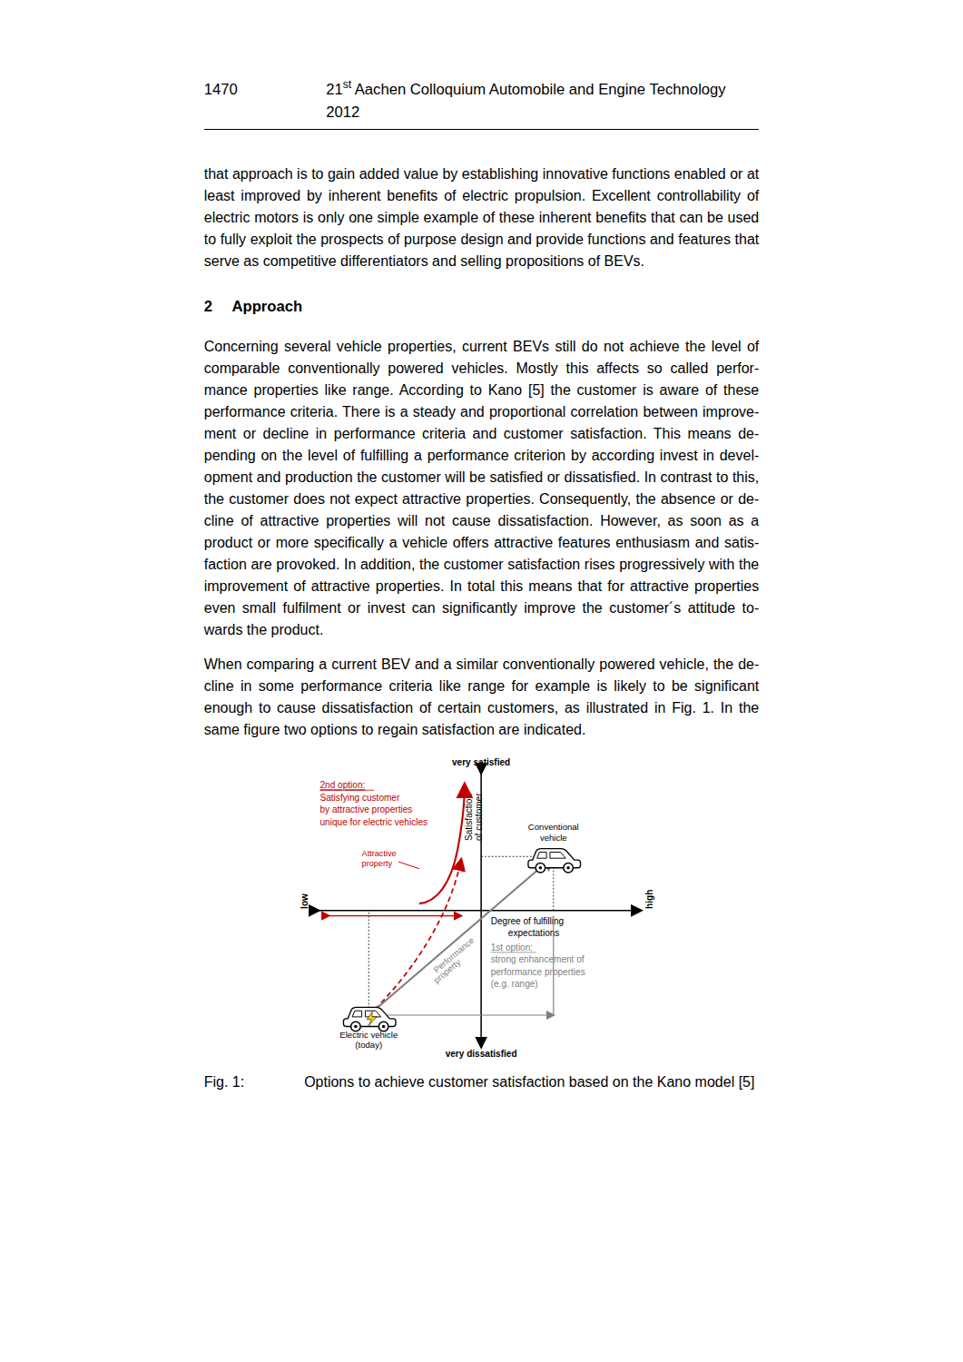1470
21st Aachen Colloquium Automobile and Engine Technology 2012
that approach is to gain added value by establishing innovative functions enabled or at least improved by inherent benefits of electric propulsion. Excellent controllability of electric motors is only one simple example of these inherent benefits that can be used to fully exploit the prospects of purpose design and provide functions and features that serve as competitive differentiators and selling propositions of BEVs.
2 Approach
Concerning several vehicle properties, current BEVs still do not achieve the level of comparable conventionally powered vehicles. Mostly this affects so called performance properties like range. According to Kano [5] the customer is aware of these performance criteria. There is a steady and proportional correlation between improvement or decline in performance criteria and customer satisfaction. This means depending on the level of fulfilling a performance criterion by according invest in development and production the customer will be satisfied or dissatisfied. In contrast to this, the customer does not expect attractive properties. Consequently, the absence or decline of attractive properties will not cause dissatisfaction. However, as soon as a product or more specifically a vehicle offers attractive features enthusiasm and satisfaction are provoked. In addition, the customer satisfaction rises progressively with the improvement of attractive properties. In total this means that for attractive properties even small fulfilment or invest can significantly improve the customer´s attitude towards the product.
When comparing a current BEV and a similar conventionally powered vehicle, the decline in some performance criteria like range for example is likely to be significant enough to cause dissatisfaction of certain customers, as illustrated in Fig. 1. In the same figure two options to regain satisfaction are indicated.
very satisfied very dissatisfied Satisfaction of customer low high Degree of fulfilling expectations 2nd option: Satisfying customer by attractive properties unique for electric vehicles Attractive property Performance property 1st option: strong enhancement of performance properties (e.g. range) Conventional vehicle Electric vehicle (today)
Fig. 1:
Options to achieve customer satisfaction based on the Kano model [5]